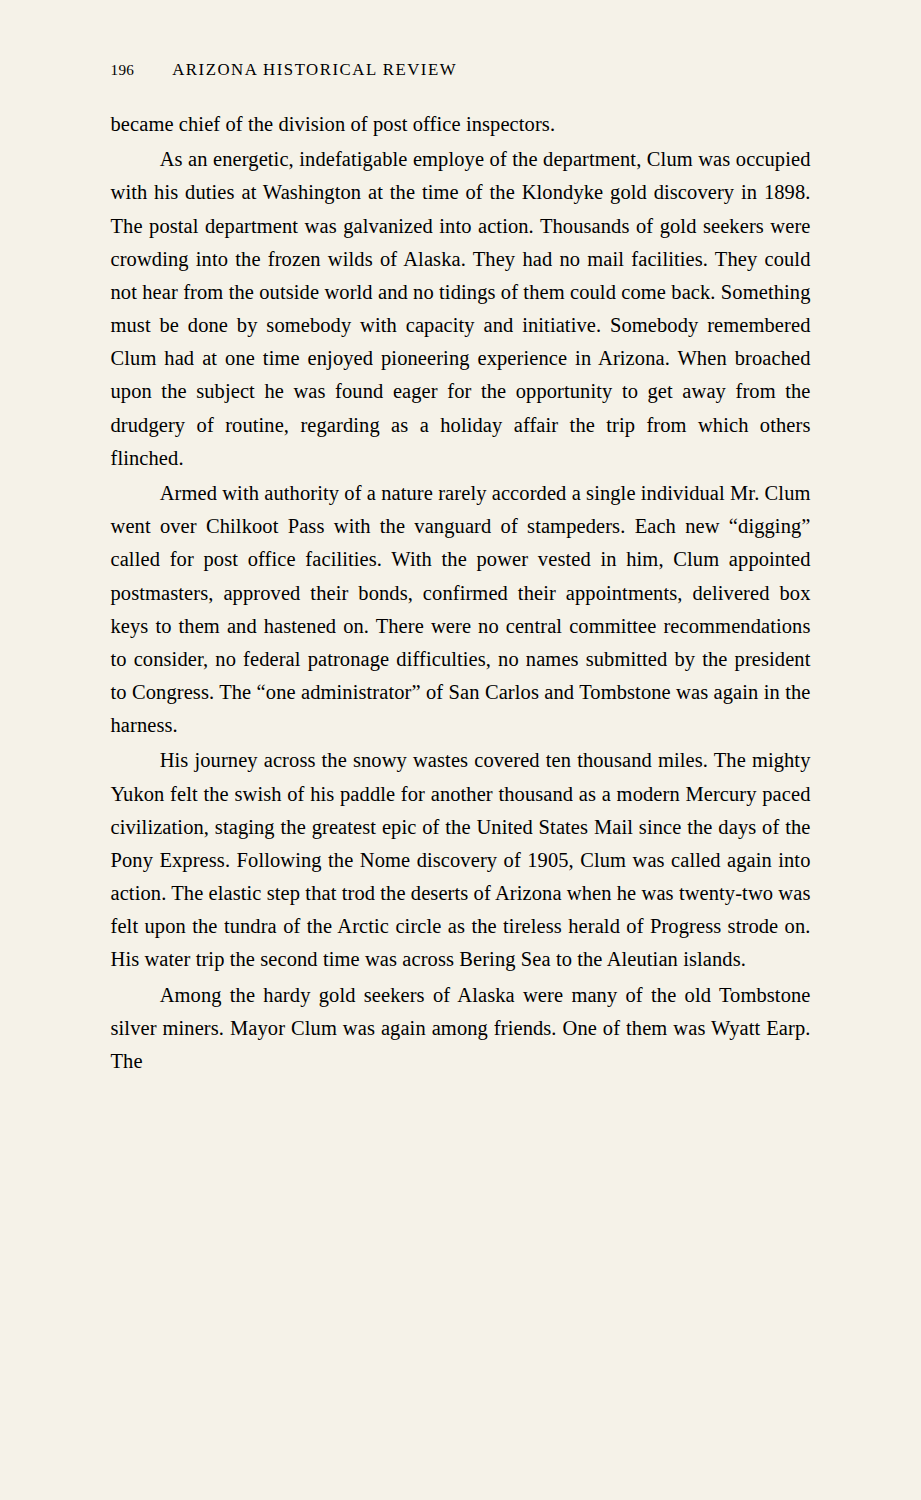196 Arizona Historical Review
became chief of the division of post office inspectors.
As an energetic, indefatigable employe of the department, Clum was occupied with his duties at Washington at the time of the Klondyke gold discovery in 1898. The postal department was galvanized into action. Thousands of gold seekers were crowding into the frozen wilds of Alaska. They had no mail facilities. They could not hear from the outside world and no tidings of them could come back. Something must be done by somebody with capacity and initiative. Somebody remembered Clum had at one time enjoyed pioneering experience in Arizona. When broached upon the subject he was found eager for the opportunity to get away from the drudgery of routine, regarding as a holiday affair the trip from which others flinched.
Armed with authority of a nature rarely accorded a single individual Mr. Clum went over Chilkoot Pass with the vanguard of stampeders. Each new “digging” called for post office facilities. With the power vested in him, Clum appointed postmasters, approved their bonds, confirmed their appointments, delivered box keys to them and hastened on. There were no central committee recommendations to consider, no federal patronage difficulties, no names submitted by the president to Congress. The “one administrator” of San Carlos and Tombstone was again in the harness.
His journey across the snowy wastes covered ten thousand miles. The mighty Yukon felt the swish of his paddle for another thousand as a modern Mercury paced civilization, staging the greatest epic of the United States Mail since the days of the Pony Express. Following the Nome discovery of 1905, Clum was called again into action. The elastic step that trod the deserts of Arizona when he was twenty-two was felt upon the tundra of the Arctic circle as the tireless herald of Progress strode on. His water trip the second time was across Bering Sea to the Aleutian islands.
Among the hardy gold seekers of Alaska were many of the old Tombstone silver miners. Mayor Clum was again among friends. One of them was Wyatt Earp. The